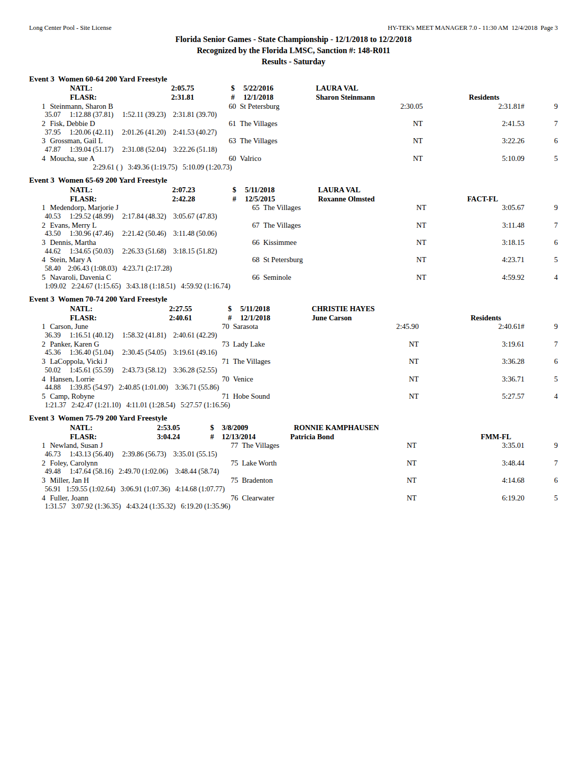Long Center Pool - Site License HY-TEK's MEET MANAGER 7.0 - 11:30 AM 12/4/2018 Page 3
Florida Senior Games - State Championship - 12/1/2018 to 12/2/2018
Recognized by the Florida LMSC, Sanction #: 148-R011
Results - Saturday
Event 3 Women 60-64 200 Yard Freestyle
| NATL: | 2:05.75 | $ | 5/22/2016 | LAURA VAL | | | |
| FLASR: | 2:31.81 | # | 12/1/2018 | Sharon Steinmann | Residents | | |
| 1 | Steinmann, Sharon B | 60 | St Petersburg | 2:30.05 | 2:31.81# | 9 |
| 35.07 1:12.88 (37.81) 1:52.11 (39.23) 2:31.81 (39.70) |
| 2 | Fisk, Debbie D | 61 | The Villages | NT | 2:41.53 | 7 |
| 37.95 1:20.06 (42.11) 2:01.26 (41.20) 2:41.53 (40.27) |
| 3 | Grossman, Gail L | 63 | The Villages | NT | 3:22.26 | 6 |
| 47.87 1:39.04 (51.17) 2:31.08 (52.04) 3:22.26 (51.18) |
| 4 | Moucha, sue A | 60 | Valrico | NT | 5:10.09 | 5 |
| 2:29.61 ( ) 3:49.36 (1:19.75) 5:10.09 (1:20.73) |
Event 3 Women 65-69 200 Yard Freestyle
| NATL: | 2:07.23 | $ | 5/11/2018 | LAURA VAL | |
| FLASR: | 2:42.28 | # | 12/5/2015 | Roxanne Olmsted | FACT-FL |
| 1 | Medendorp, Marjorie J | 65 | The Villages | NT | 3:05.67 | 9 |
| 40.53 1:29.52 (48.99) 2:17.84 (48.32) 3:05.67 (47.83) |
| 2 | Evans, Merry L | 67 | The Villages | NT | 3:11.48 | 7 |
| 43.50 1:30.96 (47.46) 2:21.42 (50.46) 3:11.48 (50.06) |
| 3 | Dennis, Martha | 66 | Kissimmee | NT | 3:18.15 | 6 |
| 44.62 1:34.65 (50.03) 2:26.33 (51.68) 3:18.15 (51.82) |
| 4 | Stein, Mary A | 68 | St Petersburg | NT | 4:23.71 | 5 |
| 58.40 2:06.43 (1:08.03) 4:23.71 (2:17.28) |
| 5 | Navaroli, Davenia C | 66 | Seminole | NT | 4:59.92 | 4 |
| 1:09.02 2:24.67 (1:15.65) 3:43.18 (1:18.51) 4:59.92 (1:16.74) |
Event 3 Women 70-74 200 Yard Freestyle
| NATL: | 2:27.55 | $ | 5/11/2018 | CHRISTIE HAYES | |
| FLASR: | 2:40.61 | # | 12/1/2018 | June Carson | Residents |
| 1 | Carson, June | 70 | Sarasota | 2:45.90 | 2:40.61# | 9 |
| 36.39 1:16.51 (40.12) 1:58.32 (41.81) 2:40.61 (42.29) |
| 2 | Panker, Karen G | 73 | Lady Lake | NT | 3:19.61 | 7 |
| 45.36 1:36.40 (51.04) 2:30.45 (54.05) 3:19.61 (49.16) |
| 3 | LaCoppola, Vicki J | 71 | The Villages | NT | 3:36.28 | 6 |
| 50.02 1:45.61 (55.59) 2:43.73 (58.12) 3:36.28 (52.55) |
| 4 | Hansen, Lorrie | 70 | Venice | NT | 3:36.71 | 5 |
| 44.88 1:39.85 (54.97) 2:40.85 (1:01.00) 3:36.71 (55.86) |
| 5 | Camp, Robyne | 71 | Hobe Sound | NT | 5:27.57 | 4 |
| 1:21.37 2:42.47 (1:21.10) 4:11.01 (1:28.54) 5:27.57 (1:16.56) |
Event 3 Women 75-79 200 Yard Freestyle
| NATL: | 2:53.05 | $ | 3/8/2009 | RONNIE KAMPHAUSEN | |
| FLASR: | 3:04.24 | # | 12/13/2014 | Patricia Bond | FMM-FL |
| 1 | Newland, Susan J | 77 | The Villages | NT | 3:35.01 | 9 |
| 46.73 1:43.13 (56.40) 2:39.86 (56.73) 3:35.01 (55.15) |
| 2 | Foley, Carolynn | 75 | Lake Worth | NT | 3:48.44 | 7 |
| 49.48 1:47.64 (58.16) 2:49.70 (1:02.06) 3:48.44 (58.74) |
| 3 | Miller, Jan H | 75 | Bradenton | NT | 4:14.68 | 6 |
| 56.91 1:59.55 (1:02.64) 3:06.91 (1:07.36) 4:14.68 (1:07.77) |
| 4 | Fuller, Joann | 76 | Clearwater | NT | 6:19.20 | 5 |
| 1:31.57 3:07.92 (1:36.35) 4:43.24 (1:35.32) 6:19.20 (1:35.96) |